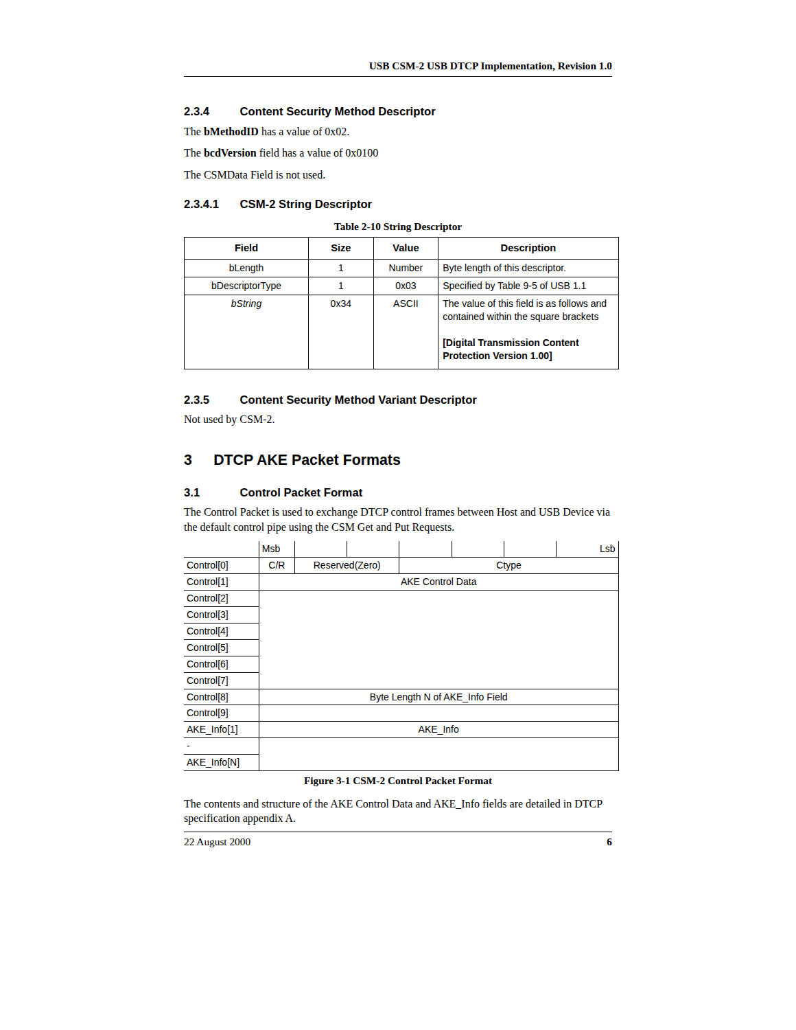USB CSM-2 USB DTCP Implementation, Revision 1.0
2.3.4 Content Security Method Descriptor
The bMethodID has a value of 0x02.
The bcdVersion field has a value of 0x0100
The CSMData Field is not used.
2.3.4.1 CSM-2 String Descriptor
Table 2-10 String Descriptor
| Field | Size | Value | Description |
| --- | --- | --- | --- |
| bLength | 1 | Number | Byte length of this descriptor. |
| bDescriptorType | 1 | 0x03 | Specified by Table 9-5 of USB 1.1 |
| bString | 0x34 | ASCII | The value of this field is as follows and contained within the square brackets [Digital Transmission Content Protection Version 1.00] |
2.3.5 Content Security Method Variant Descriptor
Not used by CSM-2.
3 DTCP AKE Packet Formats
3.1 Control Packet Format
The Control Packet is used to exchange DTCP control frames between Host and USB Device via the default control pipe using the CSM Get and Put Requests.
| | Msb | | | | | | Lsb |
| Control[0] | C/R | Reserved(Zero) | Ctype |
| Control[1] | AKE Control Data |
| Control[2] | |
| Control[3] | |
| Control[4] | |
| Control[5] | |
| Control[6] | |
| Control[7] | |
| Control[8] | Byte Length N of AKE_Info Field |
| Control[9] | |
| AKE_Info[1] | AKE_Info |
| - | |
| AKE_Info[N] | |
Figure 3-1 CSM-2 Control Packet Format
The contents and structure of the AKE Control Data and AKE_Info fields are detailed in DTCP specification appendix A.
22 August 2000 6